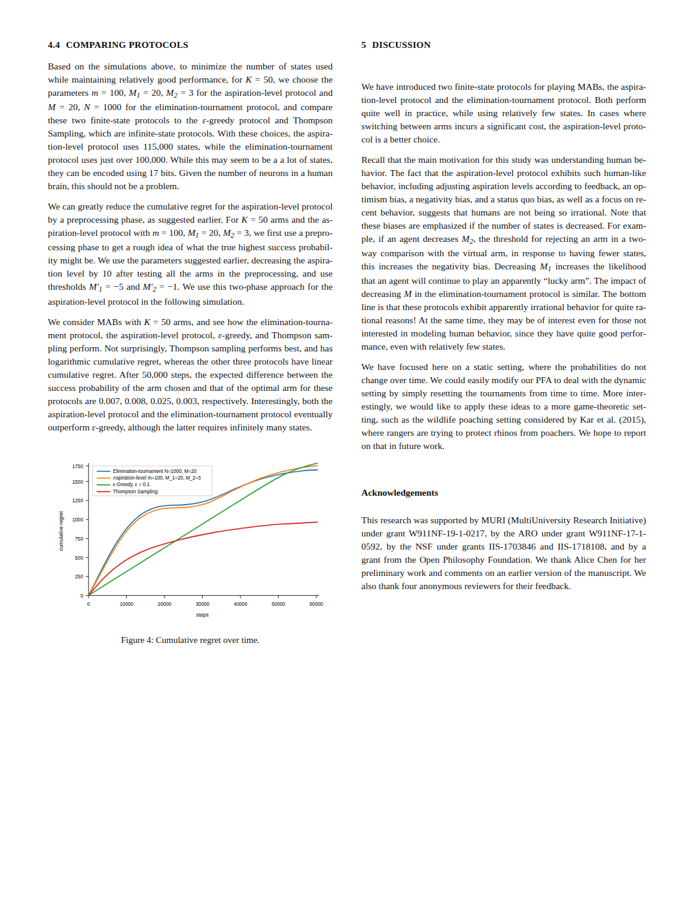4.4 COMPARING PROTOCOLS
Based on the simulations above, to minimize the number of states used while maintaining relatively good performance, for K = 50, we choose the parameters m = 100, M1 = 20, M2 = 3 for the aspiration-level protocol and M = 20, N = 1000 for the elimination-tournament protocol, and compare these two finite-state protocols to the ε-greedy protocol and Thompson Sampling, which are infinite-state protocols. With these choices, the aspiration-level protocol uses 115,000 states, while the elimination-tournament protocol uses just over 100,000. While this may seem to be a a lot of states, they can be encoded using 17 bits. Given the number of neurons in a human brain, this should not be a problem.
We can greatly reduce the cumulative regret for the aspiration-level protocol by a preprocessing phase, as suggested earlier. For K = 50 arms and the aspiration-level protocol with m = 100, M1 = 20, M2 = 3, we first use a preprocessing phase to get a rough idea of what the true highest success probability might be. We use the parameters suggested earlier, decreasing the aspiration level by 10 after testing all the arms in the preprocessing, and use thresholds M′1 = −5 and M′2 = −1. We use this two-phase approach for the aspiration-level protocol in the following simulation.
We consider MABs with K = 50 arms, and see how the elimination-tournament protocol, the aspiration-level protocol, ε-greedy, and Thompson sampling perform. Not surprisingly, Thompson sampling performs best, and has logarithmic cumulative regret, whereas the other three protocols have linear cumulative regret. After 50,000 steps, the expected difference between the success probability of the arm chosen and that of the optimal arm for these protocols are 0.007, 0.008, 0.025, 0.003, respectively. Interestingly, both the aspiration-level protocol and the elimination-tournament protocol eventually outperform ε-greedy, although the latter requires infinitely many states.
0 250 500 750 1000 1250 1500 1750 0 10000 20000 30000 40000 50000 60000 steps cumulative regret Elimination-tournament N=1000, M=20 Aspiration-level m=100, M_1=20, M_2=3 ε-Greedy, ε = 0.1 Thompson Sampling
Figure 4: Cumulative regret over time.
5 DISCUSSION
We have introduced two finite-state protocols for playing MABs, the aspiration-level protocol and the elimination-tournament protocol. Both perform quite well in practice, while using relatively few states. In cases where switching between arms incurs a significant cost, the aspiration-level protocol is a better choice.
Recall that the main motivation for this study was understanding human behavior. The fact that the aspiration-level protocol exhibits such human-like behavior, including adjusting aspiration levels according to feedback, an optimism bias, a negativity bias, and a status quo bias, as well as a focus on recent behavior, suggests that humans are not being so irrational. Note that these biases are emphasized if the number of states is decreased. For example, if an agent decreases M2, the threshold for rejecting an arm in a two-way comparison with the virtual arm, in response to having fewer states, this increases the negativity bias. Decreasing M1 increases the likelihood that an agent will continue to play an apparently “lucky arm”. The impact of decreasing M in the elimination-tournament protocol is similar. The bottom line is that these protocols exhibit apparently irrational behavior for quite rational reasons! At the same time, they may be of interest even for those not interested in modeling human behavior, since they have quite good performance, even with relatively few states.
We have focused here on a static setting, where the probabilities do not change over time. We could easily modify our PFA to deal with the dynamic setting by simply resetting the tournaments from time to time. More interestingly, we would like to apply these ideas to a more game-theoretic setting, such as the wildlife poaching setting considered by Kar et al. (2015), where rangers are trying to protect rhinos from poachers. We hope to report on that in future work.
Acknowledgements
This research was supported by MURI (MultiUniversity Research Initiative) under grant W911NF-19-1-0217, by the ARO under grant W911NF-17-1-0592, by the NSF under grants IIS-1703846 and IIS-1718108, and by a grant from the Open Philosophy Foundation. We thank Alice Chen for her preliminary work and comments on an earlier version of the manuscript. We also thank four anonymous reviewers for their feedback.